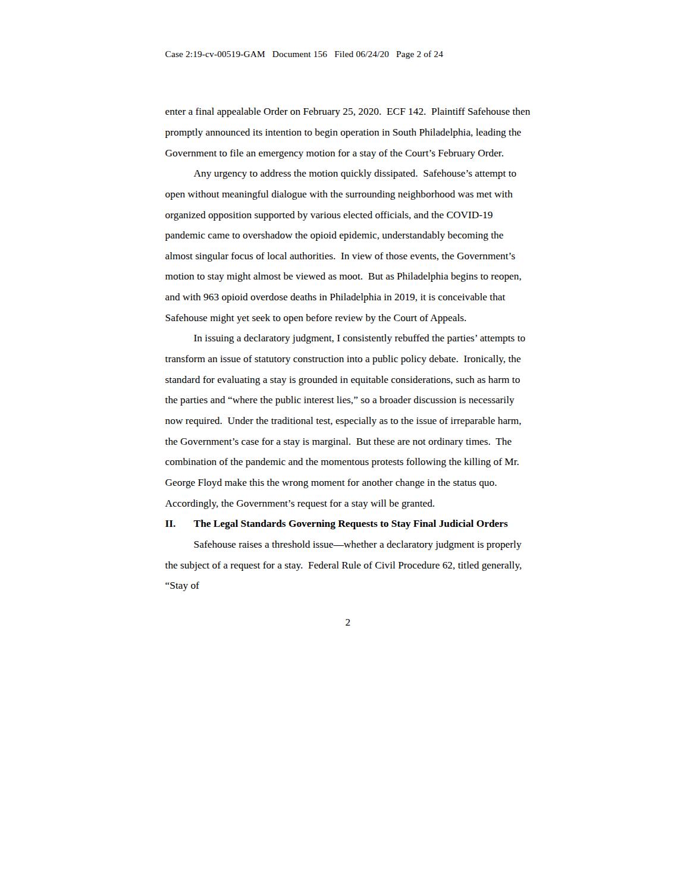Case 2:19-cv-00519-GAM Document 156 Filed 06/24/20 Page 2 of 24
enter a final appealable Order on February 25, 2020. ECF 142. Plaintiff Safehouse then promptly announced its intention to begin operation in South Philadelphia, leading the Government to file an emergency motion for a stay of the Court’s February Order.
Any urgency to address the motion quickly dissipated. Safehouse’s attempt to open without meaningful dialogue with the surrounding neighborhood was met with organized opposition supported by various elected officials, and the COVID-19 pandemic came to overshadow the opioid epidemic, understandably becoming the almost singular focus of local authorities. In view of those events, the Government’s motion to stay might almost be viewed as moot. But as Philadelphia begins to reopen, and with 963 opioid overdose deaths in Philadelphia in 2019, it is conceivable that Safehouse might yet seek to open before review by the Court of Appeals.
In issuing a declaratory judgment, I consistently rebuffed the parties’ attempts to transform an issue of statutory construction into a public policy debate. Ironically, the standard for evaluating a stay is grounded in equitable considerations, such as harm to the parties and “where the public interest lies,” so a broader discussion is necessarily now required. Under the traditional test, especially as to the issue of irreparable harm, the Government’s case for a stay is marginal. But these are not ordinary times. The combination of the pandemic and the momentous protests following the killing of Mr. George Floyd make this the wrong moment for another change in the status quo. Accordingly, the Government’s request for a stay will be granted.
II. The Legal Standards Governing Requests to Stay Final Judicial Orders
Safehouse raises a threshold issue—whether a declaratory judgment is properly the subject of a request for a stay. Federal Rule of Civil Procedure 62, titled generally, “Stay of
2